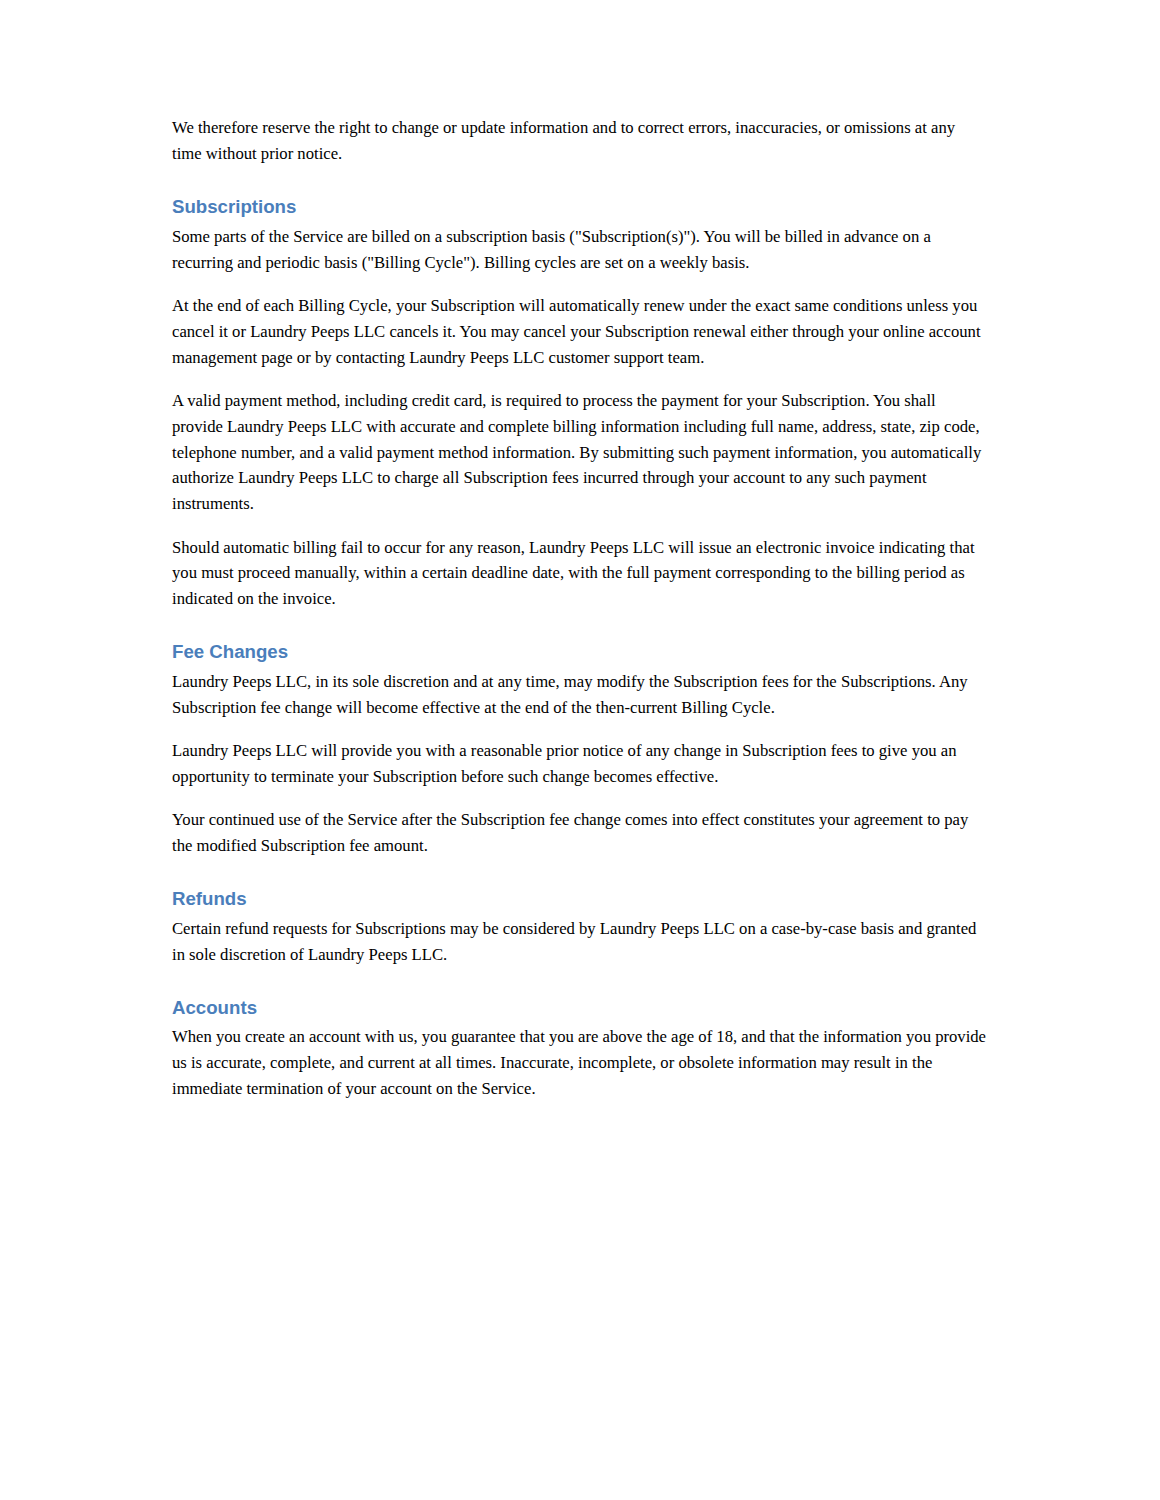We therefore reserve the right to change or update information and to correct errors, inaccuracies, or omissions at any time without prior notice.
Subscriptions
Some parts of the Service are billed on a subscription basis ("Subscription(s)"). You will be billed in advance on a recurring and periodic basis ("Billing Cycle"). Billing cycles are set on a weekly basis.
At the end of each Billing Cycle, your Subscription will automatically renew under the exact same conditions unless you cancel it or Laundry Peeps LLC cancels it. You may cancel your Subscription renewal either through your online account management page or by contacting Laundry Peeps LLC customer support team.
A valid payment method, including credit card, is required to process the payment for your Subscription. You shall provide Laundry Peeps LLC with accurate and complete billing information including full name, address, state, zip code, telephone number, and a valid payment method information. By submitting such payment information, you automatically authorize Laundry Peeps LLC to charge all Subscription fees incurred through your account to any such payment instruments.
Should automatic billing fail to occur for any reason, Laundry Peeps LLC will issue an electronic invoice indicating that you must proceed manually, within a certain deadline date, with the full payment corresponding to the billing period as indicated on the invoice.
Fee Changes
Laundry Peeps LLC, in its sole discretion and at any time, may modify the Subscription fees for the Subscriptions. Any Subscription fee change will become effective at the end of the then-current Billing Cycle.
Laundry Peeps LLC will provide you with a reasonable prior notice of any change in Subscription fees to give you an opportunity to terminate your Subscription before such change becomes effective.
Your continued use of the Service after the Subscription fee change comes into effect constitutes your agreement to pay the modified Subscription fee amount.
Refunds
Certain refund requests for Subscriptions may be considered by Laundry Peeps LLC on a case-by-case basis and granted in sole discretion of Laundry Peeps LLC.
Accounts
When you create an account with us, you guarantee that you are above the age of 18, and that the information you provide us is accurate, complete, and current at all times. Inaccurate, incomplete, or obsolete information may result in the immediate termination of your account on the Service.